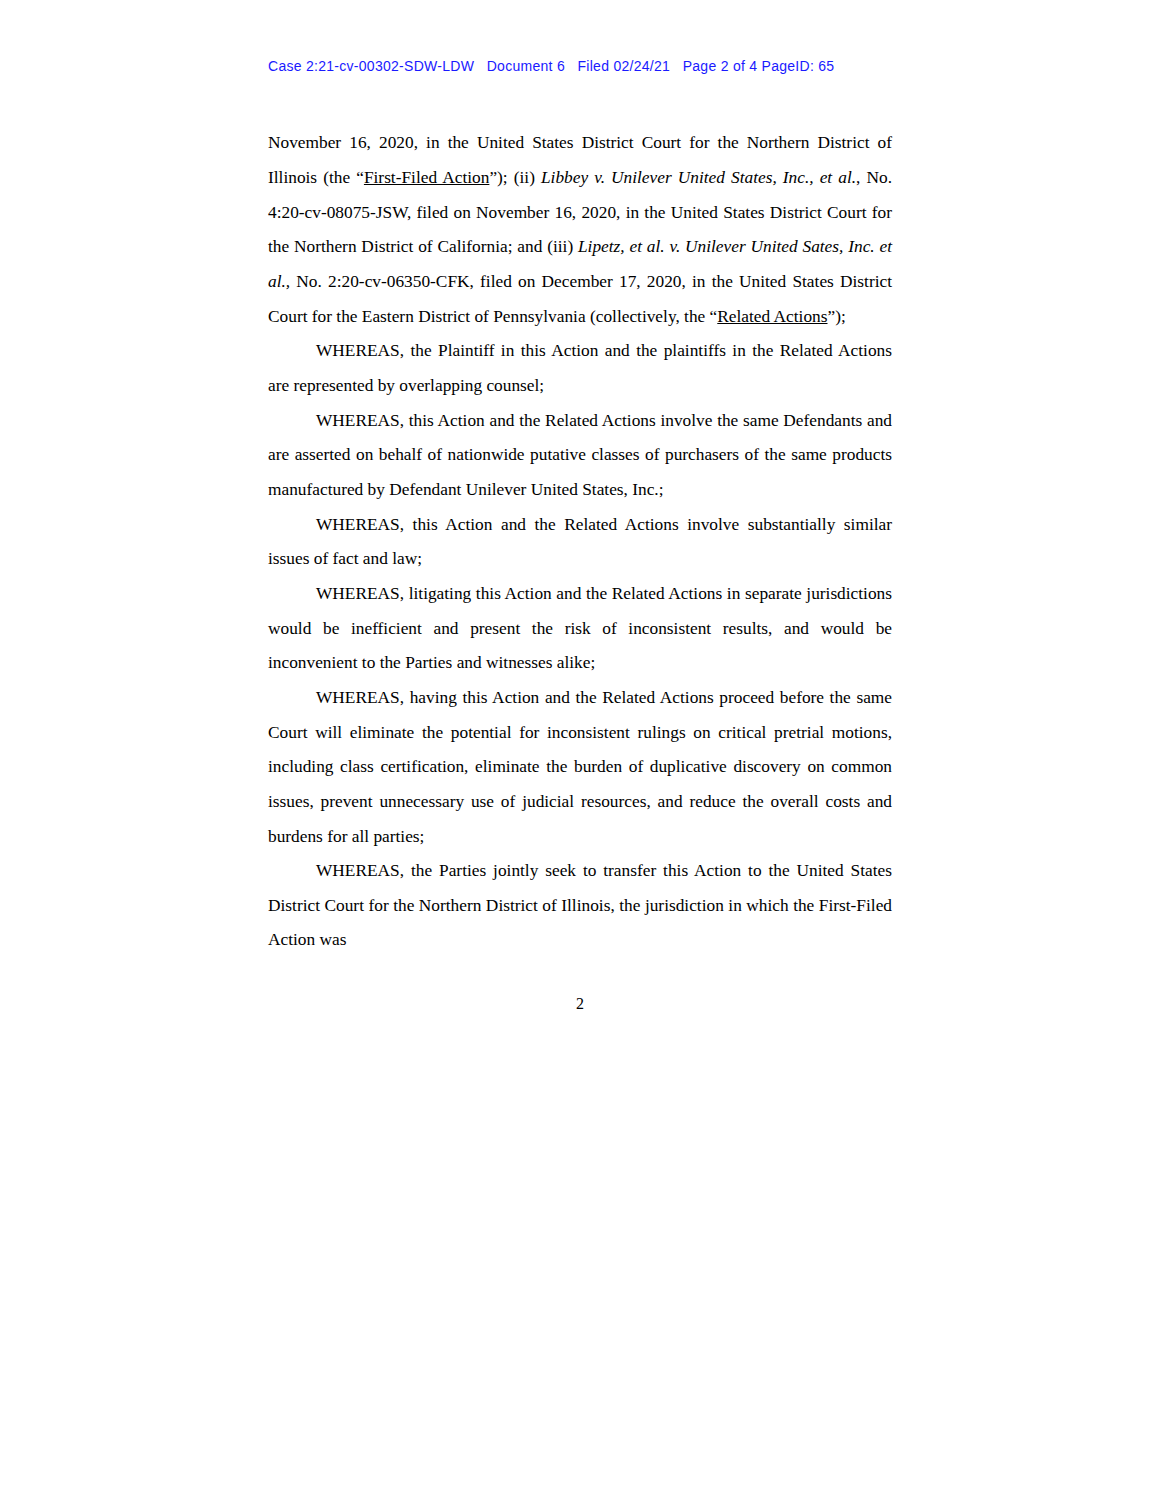Case 2:21-cv-00302-SDW-LDW Document 6 Filed 02/24/21 Page 2 of 4 PageID: 65
November 16, 2020, in the United States District Court for the Northern District of Illinois (the “First-Filed Action”); (ii) Libbey v. Unilever United States, Inc., et al., No. 4:20-cv-08075-JSW, filed on November 16, 2020, in the United States District Court for the Northern District of California; and (iii) Lipetz, et al. v. Unilever United Sates, Inc. et al., No. 2:20-cv-06350-CFK, filed on December 17, 2020, in the United States District Court for the Eastern District of Pennsylvania (collectively, the “Related Actions”);
WHEREAS, the Plaintiff in this Action and the plaintiffs in the Related Actions are represented by overlapping counsel;
WHEREAS, this Action and the Related Actions involve the same Defendants and are asserted on behalf of nationwide putative classes of purchasers of the same products manufactured by Defendant Unilever United States, Inc.;
WHEREAS, this Action and the Related Actions involve substantially similar issues of fact and law;
WHEREAS, litigating this Action and the Related Actions in separate jurisdictions would be inefficient and present the risk of inconsistent results, and would be inconvenient to the Parties and witnesses alike;
WHEREAS, having this Action and the Related Actions proceed before the same Court will eliminate the potential for inconsistent rulings on critical pretrial motions, including class certification, eliminate the burden of duplicative discovery on common issues, prevent unnecessary use of judicial resources, and reduce the overall costs and burdens for all parties;
WHEREAS, the Parties jointly seek to transfer this Action to the United States District Court for the Northern District of Illinois, the jurisdiction in which the First-Filed Action was
2